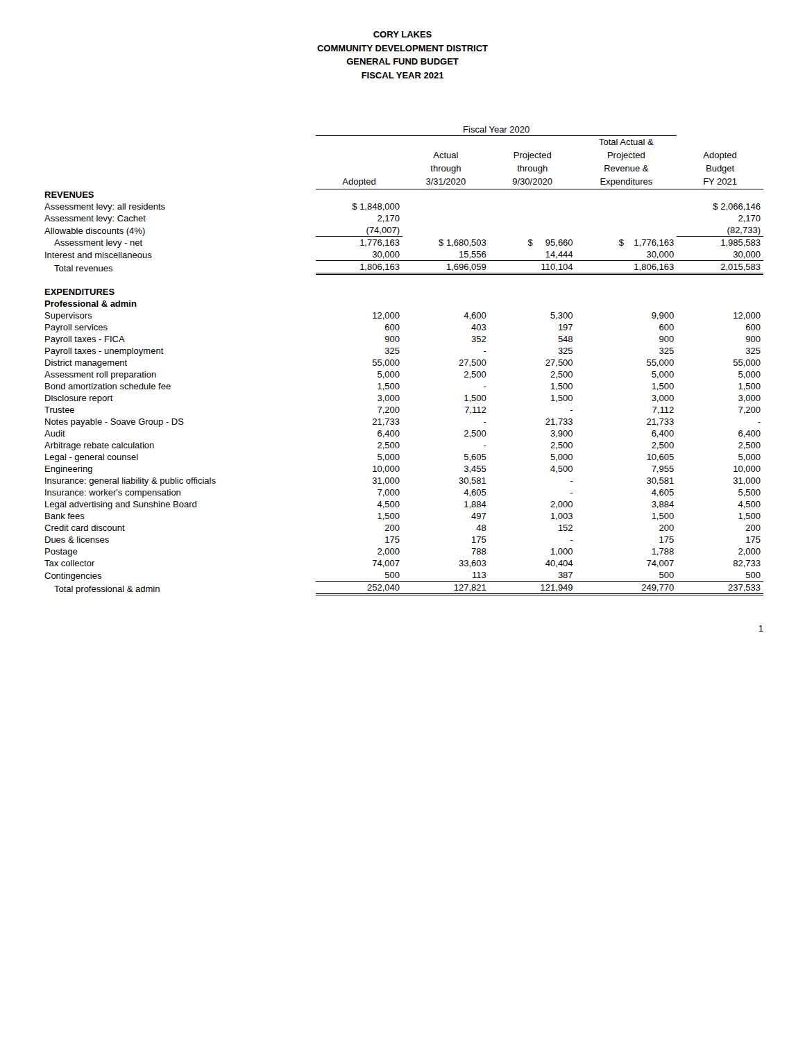CORY LAKES
COMMUNITY DEVELOPMENT DISTRICT
GENERAL FUND BUDGET
FISCAL YEAR 2021
| | Fiscal Year 2020 | |
| | | | | Total Actual & | |
| | | Actual | Projected | Projected | Adopted |
| | | through | through | Revenue & | Budget |
| | Adopted | 3/31/2020 | 9/30/2020 | Expenditures | FY 2021 |
| REVENUES | | | | | |
| Assessment levy: all residents | $ 1,848,000 | | | | $ 2,066,146 |
| Assessment levy: Cachet | 2,170 | | | | 2,170 |
| Allowable discounts (4%) | (74,007) | | | | (82,733) |
| Assessment levy - net | 1,776,163 | $ 1,680,503 | $ 95,660 | $ 1,776,163 | 1,985,583 |
| Interest and miscellaneous | 30,000 | 15,556 | 14,444 | 30,000 | 30,000 |
| Total revenues | 1,806,163 | 1,696,059 | 110,104 | 1,806,163 | 2,015,583 |
| EXPENDITURES | | | | | |
| Professional & admin | | | | | |
| Supervisors | 12,000 | 4,600 | 5,300 | 9,900 | 12,000 |
| Payroll services | 600 | 403 | 197 | 600 | 600 |
| Payroll taxes - FICA | 900 | 352 | 548 | 900 | 900 |
| Payroll taxes - unemployment | 325 | - | 325 | 325 | 325 |
| District management | 55,000 | 27,500 | 27,500 | 55,000 | 55,000 |
| Assessment roll preparation | 5,000 | 2,500 | 2,500 | 5,000 | 5,000 |
| Bond amortization schedule fee | 1,500 | - | 1,500 | 1,500 | 1,500 |
| Disclosure report | 3,000 | 1,500 | 1,500 | 3,000 | 3,000 |
| Trustee | 7,200 | 7,112 | - | 7,112 | 7,200 |
| Notes payable - Soave Group - DS | 21,733 | - | 21,733 | 21,733 | - |
| Audit | 6,400 | 2,500 | 3,900 | 6,400 | 6,400 |
| Arbitrage rebate calculation | 2,500 | - | 2,500 | 2,500 | 2,500 |
| Legal - general counsel | 5,000 | 5,605 | 5,000 | 10,605 | 5,000 |
| Engineering | 10,000 | 3,455 | 4,500 | 7,955 | 10,000 |
| Insurance: general liability & public officials | 31,000 | 30,581 | - | 30,581 | 31,000 |
| Insurance: worker's compensation | 7,000 | 4,605 | - | 4,605 | 5,500 |
| Legal advertising and Sunshine Board | 4,500 | 1,884 | 2,000 | 3,884 | 4,500 |
| Bank fees | 1,500 | 497 | 1,003 | 1,500 | 1,500 |
| Credit card discount | 200 | 48 | 152 | 200 | 200 |
| Dues & licenses | 175 | 175 | - | 175 | 175 |
| Postage | 2,000 | 788 | 1,000 | 1,788 | 2,000 |
| Tax collector | 74,007 | 33,603 | 40,404 | 74,007 | 82,733 |
| Contingencies | 500 | 113 | 387 | 500 | 500 |
| Total professional & admin | 252,040 | 127,821 | 121,949 | 249,770 | 237,533 |
1